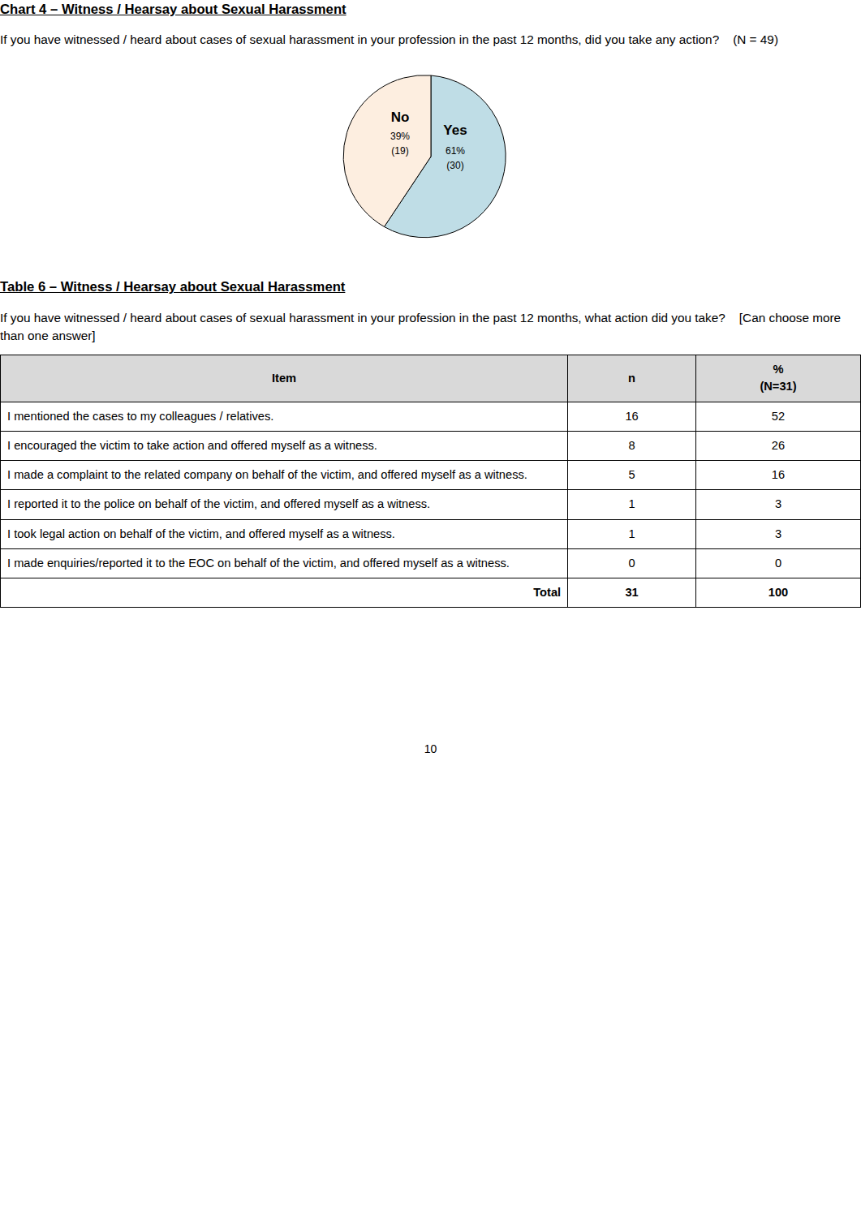Chart 4 – Witness / Hearsay about Sexual Harassment
If you have witnessed / heard about cases of sexual harassment in your profession in the past 12 months, did you take any action? (N = 49)
No 39% (19) Yes 61% (30)
Table 6 – Witness / Hearsay about Sexual Harassment
If you have witnessed / heard about cases of sexual harassment in your profession in the past 12 months, what action did you take? [Can choose more than one answer]
| Item | n | % (N=31) |
| --- | --- | --- |
| I mentioned the cases to my colleagues / relatives. | 16 | 52 |
| I encouraged the victim to take action and offered myself as a witness. | 8 | 26 |
| I made a complaint to the related company on behalf of the victim, and offered myself as a witness. | 5 | 16 |
| I reported it to the police on behalf of the victim, and offered myself as a witness. | 1 | 3 |
| I took legal action on behalf of the victim, and offered myself as a witness. | 1 | 3 |
| I made enquiries/reported it to the EOC on behalf of the victim, and offered myself as a witness. | 0 | 0 |
| Total | 31 | 100 |
10